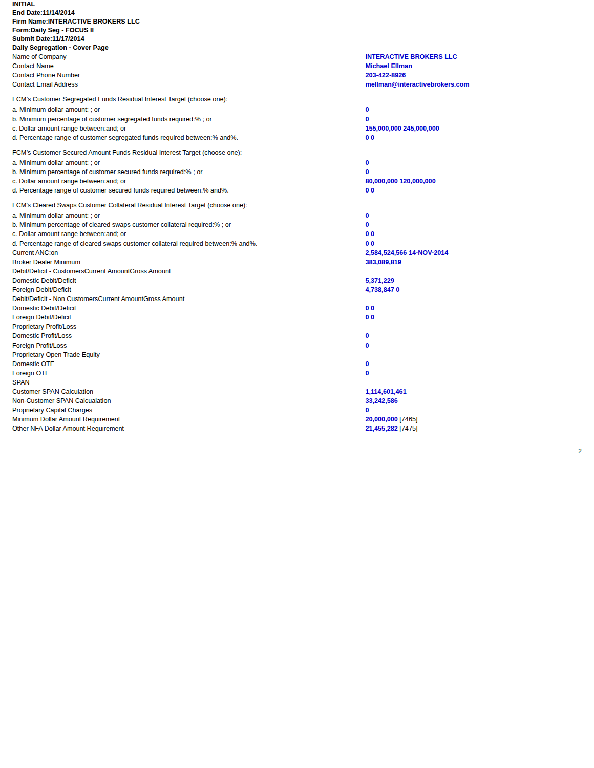INITIAL
End Date:11/14/2014
Firm Name:INTERACTIVE BROKERS LLC
Form:Daily Seg - FOCUS II
Submit Date:11/17/2014
Daily Segregation - Cover Page
| Name of Company | INTERACTIVE BROKERS LLC |
| Contact Name | Michael Ellman |
| Contact Phone Number | 203-422-8926 |
| Contact Email Address | mellman@interactivebrokers.com |
FCM’s Customer Segregated Funds Residual Interest Target (choose one):
| a. Minimum dollar amount: ; or | 0 |
| b. Minimum percentage of customer segregated funds required:% ; or | 0 |
| c. Dollar amount range between:and; or | 155,000,000 245,000,000 |
| d. Percentage range of customer segregated funds required between:% and%. | 0 0 |
FCM’s Customer Secured Amount Funds Residual Interest Target (choose one):
| a. Minimum dollar amount: ; or | 0 |
| b. Minimum percentage of customer secured funds required:% ; or | 0 |
| c. Dollar amount range between:and; or | 80,000,000 120,000,000 |
| d. Percentage range of customer secured funds required between:% and%. | 0 0 |
FCM's Cleared Swaps Customer Collateral Residual Interest Target (choose one):
| a. Minimum dollar amount: ; or | 0 |
| b. Minimum percentage of cleared swaps customer collateral required:% ; or | 0 |
| c. Dollar amount range between:and; or | 0 0 |
| d. Percentage range of cleared swaps customer collateral required between:% and%. | 0 0 |
| Current ANC:on | 2,584,524,566 14-NOV-2014 |
| Broker Dealer Minimum | 383,089,819 |
| Debit/Deficit - CustomersCurrent AmountGross Amount | |
| Domestic Debit/Deficit | 5,371,229 |
| Foreign Debit/Deficit | 4,738,847 0 |
| Debit/Deficit - Non CustomersCurrent AmountGross Amount | |
| Domestic Debit/Deficit | 0 0 |
| Foreign Debit/Deficit | 0 0 |
| Proprietary Profit/Loss | |
| Domestic Profit/Loss | 0 |
| Foreign Profit/Loss | 0 |
| Proprietary Open Trade Equity | |
| Domestic OTE | 0 |
| Foreign OTE | 0 |
| SPAN | |
| Customer SPAN Calculation | 1,114,601,461 |
| Non-Customer SPAN Calcualation | 33,242,586 |
| Proprietary Capital Charges | 0 |
| Minimum Dollar Amount Requirement | 20,000,000 [7465] |
| Other NFA Dollar Amount Requirement | 21,455,282 [7475] |
2